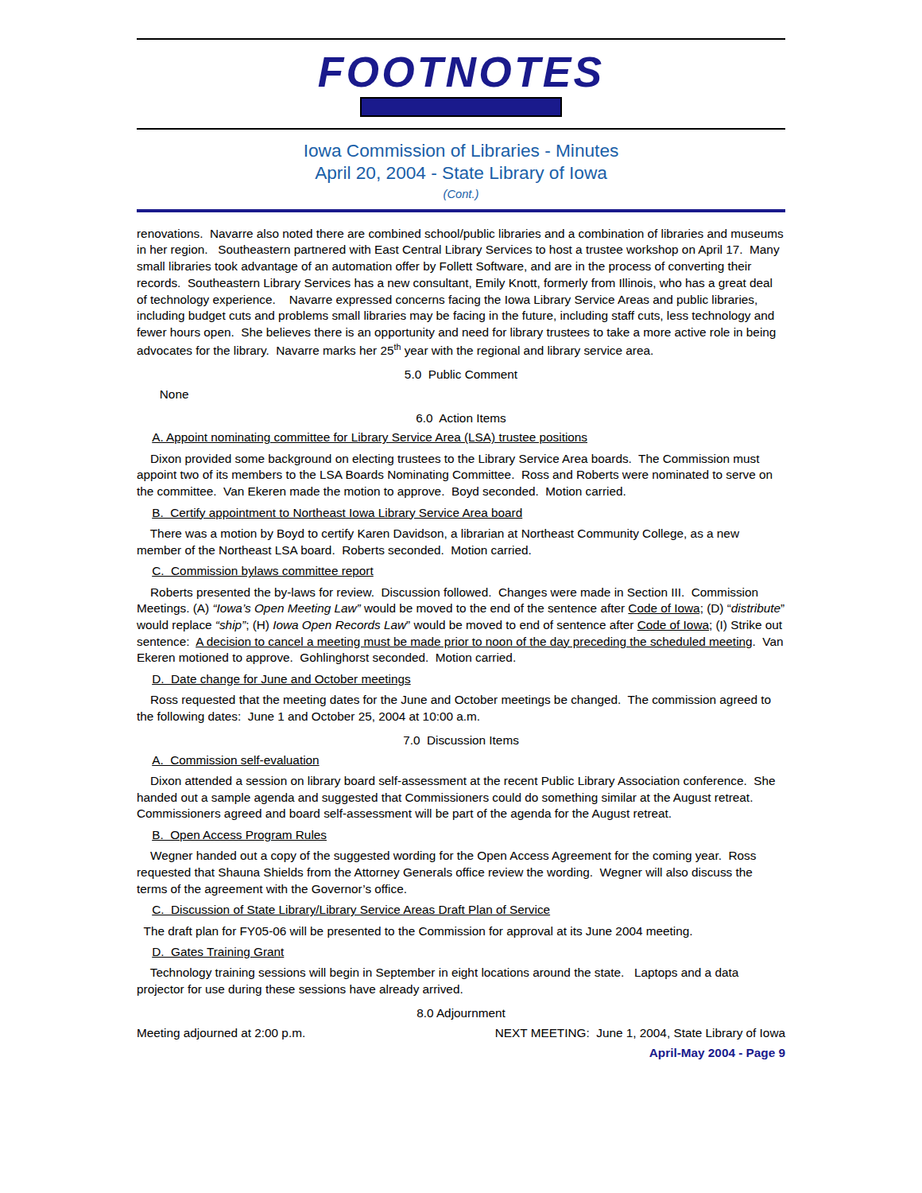FOOTNOTES
Iowa Commission of Libraries - Minutes
April 20, 2004 - State Library of Iowa
(Cont.)
renovations. Navarre also noted there are combined school/public libraries and a combination of libraries and museums in her region. Southeastern partnered with East Central Library Services to host a trustee workshop on April 17. Many small libraries took advantage of an automation offer by Follett Software, and are in the process of converting their records. Southeastern Library Services has a new consultant, Emily Knott, formerly from Illinois, who has a great deal of technology experience. Navarre expressed concerns facing the Iowa Library Service Areas and public libraries, including budget cuts and problems small libraries may be facing in the future, including staff cuts, less technology and fewer hours open. She believes there is an opportunity and need for library trustees to take a more active role in being advocates for the library. Navarre marks her 25th year with the regional and library service area.
5.0 Public Comment
None
6.0 Action Items
A. Appoint nominating committee for Library Service Area (LSA) trustee positions
Dixon provided some background on electing trustees to the Library Service Area boards. The Commission must appoint two of its members to the LSA Boards Nominating Committee. Ross and Roberts were nominated to serve on the committee. Van Ekeren made the motion to approve. Boyd seconded. Motion carried.
B. Certify appointment to Northeast Iowa Library Service Area board
There was a motion by Boyd to certify Karen Davidson, a librarian at Northeast Community College, as a new member of the Northeast LSA board. Roberts seconded. Motion carried.
C. Commission bylaws committee report
Roberts presented the by-laws for review. Discussion followed. Changes were made in Section III. Commission Meetings. (A) “Iowa’s Open Meeting Law” would be moved to the end of the sentence after Code of Iowa; (D) “distribute” would replace “ship”; (H) Iowa Open Records Law” would be moved to end of sentence after Code of Iowa; (I) Strike out sentence: A decision to cancel a meeting must be made prior to noon of the day preceding the scheduled meeting. Van Ekeren motioned to approve. Gohlinghorst seconded. Motion carried.
D. Date change for June and October meetings
Ross requested that the meeting dates for the June and October meetings be changed. The commission agreed to the following dates: June 1 and October 25, 2004 at 10:00 a.m.
7.0 Discussion Items
A. Commission self-evaluation
Dixon attended a session on library board self-assessment at the recent Public Library Association conference. She handed out a sample agenda and suggested that Commissioners could do something similar at the August retreat. Commissioners agreed and board self-assessment will be part of the agenda for the August retreat.
B. Open Access Program Rules
Wegner handed out a copy of the suggested wording for the Open Access Agreement for the coming year. Ross requested that Shauna Shields from the Attorney Generals office review the wording. Wegner will also discuss the terms of the agreement with the Governor’s office.
C. Discussion of State Library/Library Service Areas Draft Plan of Service
The draft plan for FY05-06 will be presented to the Commission for approval at its June 2004 meeting.
D. Gates Training Grant
Technology training sessions will begin in September in eight locations around the state. Laptops and a data projector for use during these sessions have already arrived.
8.0 Adjournment
Meeting adjourned at 2:00 p.m. NEXT MEETING: June 1, 2004, State Library of Iowa
April-May 2004 - Page 9